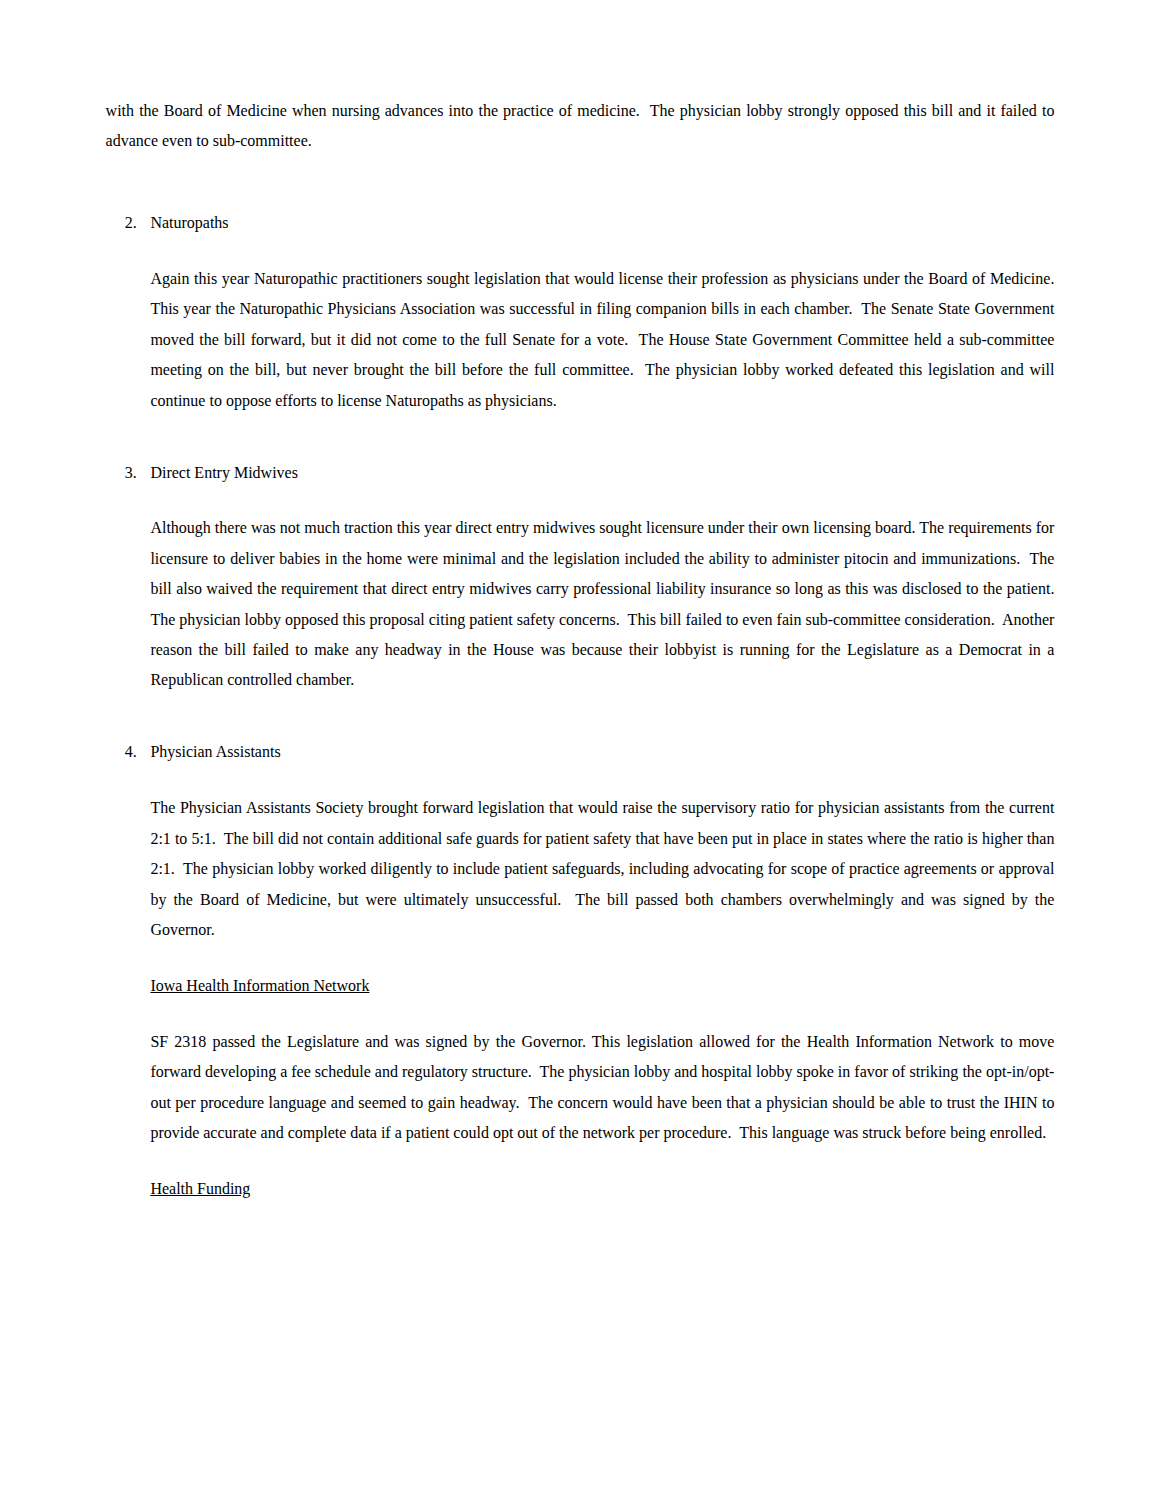with the Board of Medicine when nursing advances into the practice of medicine. The physician lobby strongly opposed this bill and it failed to advance even to sub-committee.
Naturopaths
Again this year Naturopathic practitioners sought legislation that would license their profession as physicians under the Board of Medicine. This year the Naturopathic Physicians Association was successful in filing companion bills in each chamber. The Senate State Government moved the bill forward, but it did not come to the full Senate for a vote. The House State Government Committee held a sub-committee meeting on the bill, but never brought the bill before the full committee. The physician lobby worked defeated this legislation and will continue to oppose efforts to license Naturopaths as physicians.
Direct Entry Midwives
Although there was not much traction this year direct entry midwives sought licensure under their own licensing board. The requirements for licensure to deliver babies in the home were minimal and the legislation included the ability to administer pitocin and immunizations. The bill also waived the requirement that direct entry midwives carry professional liability insurance so long as this was disclosed to the patient. The physician lobby opposed this proposal citing patient safety concerns. This bill failed to even fain sub-committee consideration. Another reason the bill failed to make any headway in the House was because their lobbyist is running for the Legislature as a Democrat in a Republican controlled chamber.
Physician Assistants
The Physician Assistants Society brought forward legislation that would raise the supervisory ratio for physician assistants from the current 2:1 to 5:1. The bill did not contain additional safe guards for patient safety that have been put in place in states where the ratio is higher than 2:1. The physician lobby worked diligently to include patient safeguards, including advocating for scope of practice agreements or approval by the Board of Medicine, but were ultimately unsuccessful. The bill passed both chambers overwhelmingly and was signed by the Governor.
Iowa Health Information Network
SF 2318 passed the Legislature and was signed by the Governor. This legislation allowed for the Health Information Network to move forward developing a fee schedule and regulatory structure. The physician lobby and hospital lobby spoke in favor of striking the opt-in/opt-out per procedure language and seemed to gain headway. The concern would have been that a physician should be able to trust the IHIN to provide accurate and complete data if a patient could opt out of the network per procedure. This language was struck before being enrolled.
Health Funding